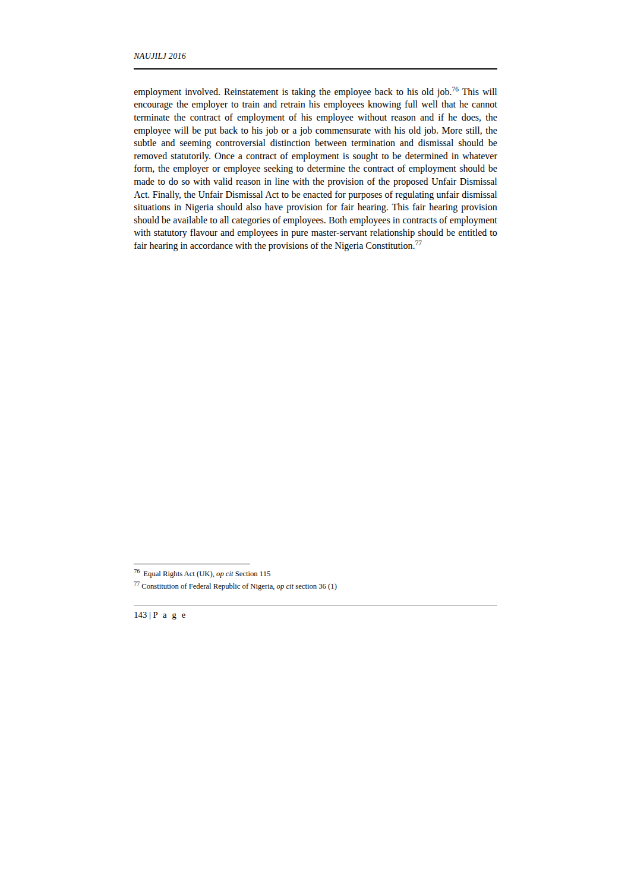NAUJILJ 2016
employment involved. Reinstatement is taking the employee back to his old job.76 This will encourage the employer to train and retrain his employees knowing full well that he cannot terminate the contract of employment of his employee without reason and if he does, the employee will be put back to his job or a job commensurate with his old job. More still, the subtle and seeming controversial distinction between termination and dismissal should be removed statutorily. Once a contract of employment is sought to be determined in whatever form, the employer or employee seeking to determine the contract of employment should be made to do so with valid reason in line with the provision of the proposed Unfair Dismissal Act. Finally, the Unfair Dismissal Act to be enacted for purposes of regulating unfair dismissal situations in Nigeria should also have provision for fair hearing. This fair hearing provision should be available to all categories of employees. Both employees in contracts of employment with statutory flavour and employees in pure master-servant relationship should be entitled to fair hearing in accordance with the provisions of the Nigeria Constitution.77
76 Equal Rights Act (UK), op cit Section 115
77 Constitution of Federal Republic of Nigeria, op cit section 36 (1)
143 | P a g e